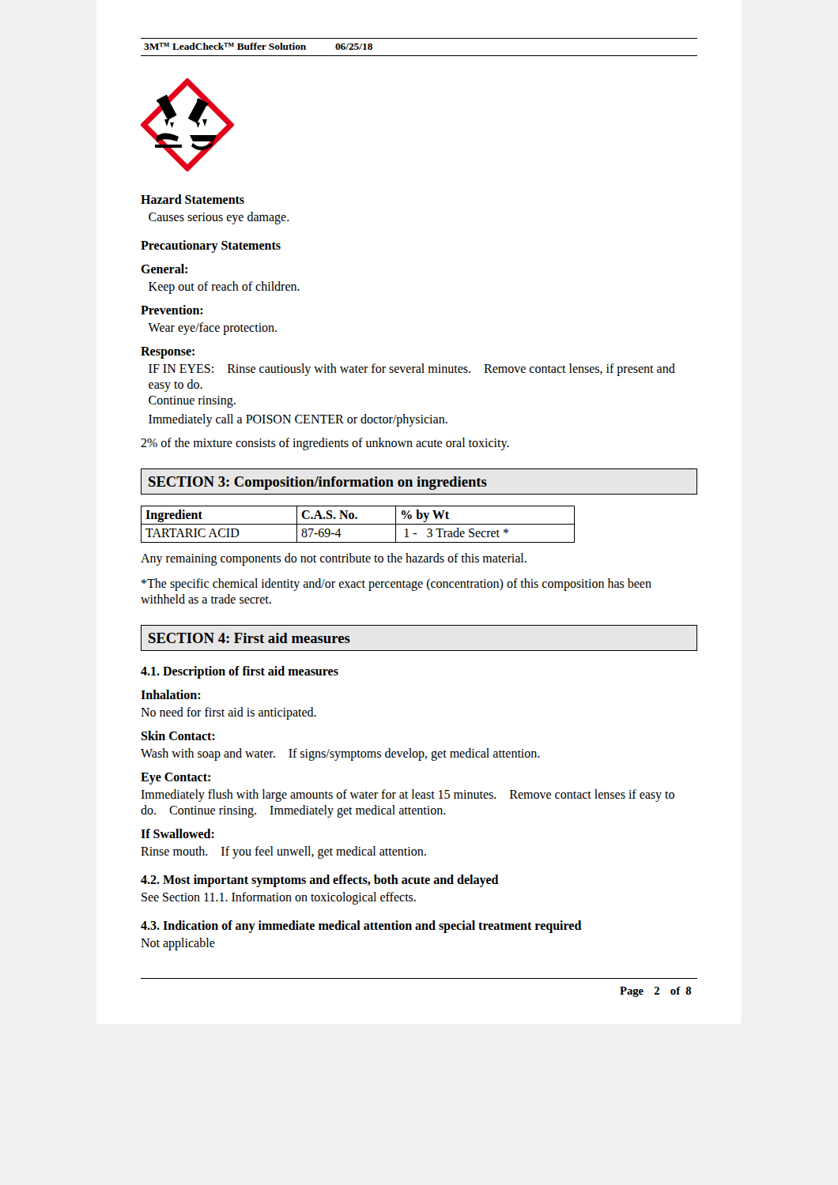3M™ LeadCheck™ Buffer Solution 06/25/18
GHS05: Corrosive
Hazard Statements
Causes serious eye damage.
Precautionary Statements
General:
Keep out of reach of children.
Prevention:
Wear eye/face protection.
Response:
IF IN EYES: Rinse cautiously with water for several minutes. Remove contact lenses, if present and easy to do.
Continue rinsing.
Immediately call a POISON CENTER or doctor/physician.
2% of the mixture consists of ingredients of unknown acute oral toxicity.
SECTION 3: Composition/information on ingredients
| Ingredient | C.A.S. No. | % by Wt |
| --- | --- | --- |
| TARTARIC ACID | 87-69-4 | 1 - 3 Trade Secret * |
Any remaining components do not contribute to the hazards of this material.
*The specific chemical identity and/or exact percentage (concentration) of this composition has been withheld as a trade secret.
SECTION 4: First aid measures
4.1. Description of first aid measures
Inhalation:
No need for first aid is anticipated.
Skin Contact:
Wash with soap and water. If signs/symptoms develop, get medical attention.
Eye Contact:
Immediately flush with large amounts of water for at least 15 minutes. Remove contact lenses if easy to do. Continue rinsing. Immediately get medical attention.
If Swallowed:
Rinse mouth. If you feel unwell, get medical attention.
4.2. Most important symptoms and effects, both acute and delayed
See Section 11.1. Information on toxicological effects.
4.3. Indication of any immediate medical attention and special treatment required
Not applicable
Page 2 of 8